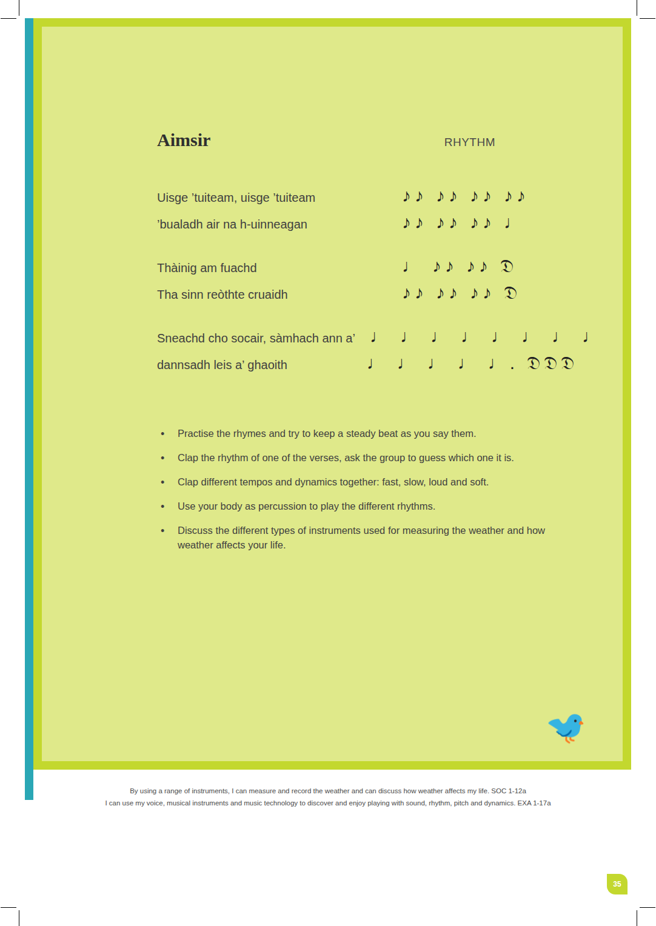RHYTHM
Aimsir
Uisge ’tuiteam, uisge ’tuiteam ♪♪♪♪♪♪♪♪
’bualadh air na h-uinneagan ♪♪♪♪♪♪♩
Thàinig am fuachd ♩♪♪♪♪𝔇
Tha sinn reòthte cruaidh ♪♪♪♪♪♪𝔇
Sneachd cho socair, sàmhach ann a’ ♩♩♩♩♩♩♩♩
dannsadh leis a’ ghaoith ♩♩♩♩♩. 𝔇𝔇𝔇
Practise the rhymes and try to keep a steady beat as you say them.
Clap the rhythm of one of the verses, ask the group to guess which one it is.
Clap different tempos and dynamics together: fast, slow, loud and soft.
Use your body as percussion to play the different rhythms.
Discuss the different types of instruments used for measuring the weather and how weather affects your life.
🐦
By using a range of instruments, I can measure and record the weather and can discuss how weather affects my life. SOC 1-12a
I can use my voice, musical instruments and music technology to discover and enjoy playing with sound, rhythm, pitch and dynamics. EXA 1-17a
35